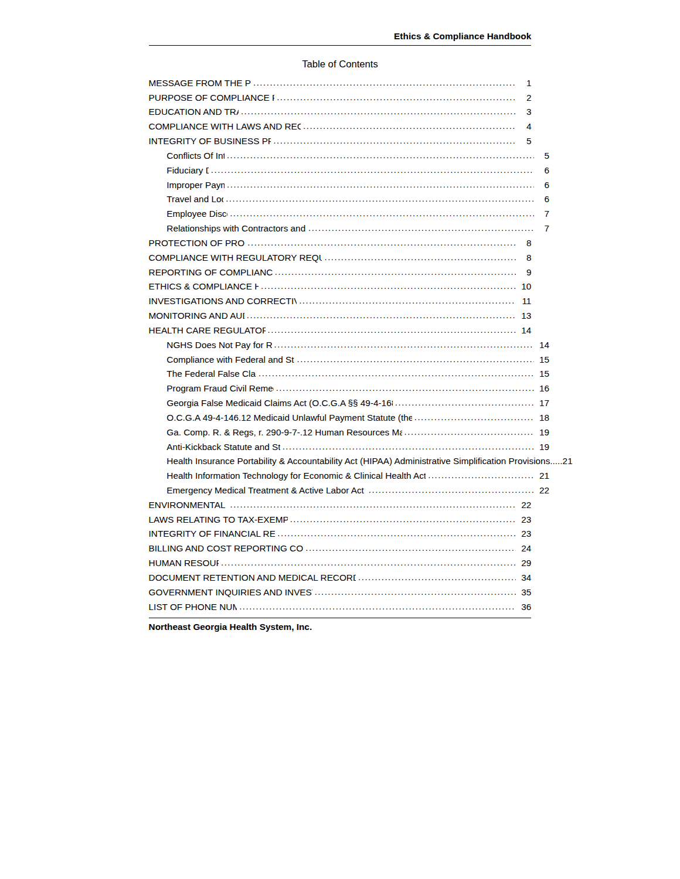Ethics & Compliance Handbook
Table of Contents
MESSAGE FROM THE PRESIDENT .................................................................................................................. 1
PURPOSE OF COMPLIANCE PROGRAM ................................................................................................. 2
EDUCATION AND TRAINING ............................................................................................................. 3
COMPLIANCE WITH LAWS AND REGULATIONS .................................................................................... 4
INTEGRITY OF BUSINESS PRACTICES .................................................................................................. 5
Conflicts Of Interest .............................................................................................................................. 5
Fiduciary Duty ..................................................................................................................................... 6
Improper Payments ............................................................................................................................. 6
Travel and Lodging ............................................................................................................................. 6
Employee Discounts ........................................................................................................................... 7
Relationships with Contractors and Suppliers ....................................................................................... 7
PROTECTION OF PROPERTY ......................................................................................................... 8
COMPLIANCE WITH REGULATORY REQUIREMENTS .......................................................................... 8
REPORTING OF COMPLIANCE ISSUES ................................................................................................. 9
ETHICS & COMPLIANCE HOTLINE ..................................................................................................... 10
INVESTIGATIONS AND CORRECTIVE ACTION ..................................................................................... 11
MONITORING AND AUDITING ......................................................................................................... 13
HEALTH CARE REGULATORY LAWS .................................................................................................. 14
NGHS Does Not Pay for Referrals ..................................................................................................... 14
Compliance with Federal and State Laws ........................................................................................... 15
The Federal False Claims Act ............................................................................................................. 15
Program Fraud Civil Remedies Act .................................................................................................... 16
Georgia False Medicaid Claims Act (O.C.G.A §§ 49-4-168 to -168.6) .................................................. 17
O.C.G.A 49-4-146.12 Medicaid Unlawful Payment Statute (the “Statute”) .......................................... 18
Ga. Comp. R. & Regs, r. 290-9-7-.12 Human Resources Management .............................................. 19
Anti-Kickback Statute and Stark Law ................................................................................................. 19
Health Insurance Portability & Accountability Act (HIPAA) Administrative Simplification Provisions ..... 21
Health Information Technology for Economic & Clinical Health Act (HITECH) ..................................... 21
Emergency Medical Treatment & Active Labor Act (EMTALA) ............................................................ 22
ENVIRONMENTAL LAWS ................................................................................................................. 22
LAWS RELATING TO TAX-EXEMPT STATUS ......................................................................................... 23
INTEGRITY OF FINANCIAL REPORTING ............................................................................................... 23
BILLING AND COST REPORTING COMPLIANCE .................................................................................. 24
HUMAN RESOURCES ..................................................................................................................... 29
DOCUMENT RETENTION AND MEDICAL RECORDS PRIVACY ........................................................... 34
GOVERNMENT INQUIRIES AND INVESTIGATIONS .............................................................................. 35
LIST OF PHONE NUMBERS ............................................................................................................. 36
Northeast Georgia Health System, Inc.